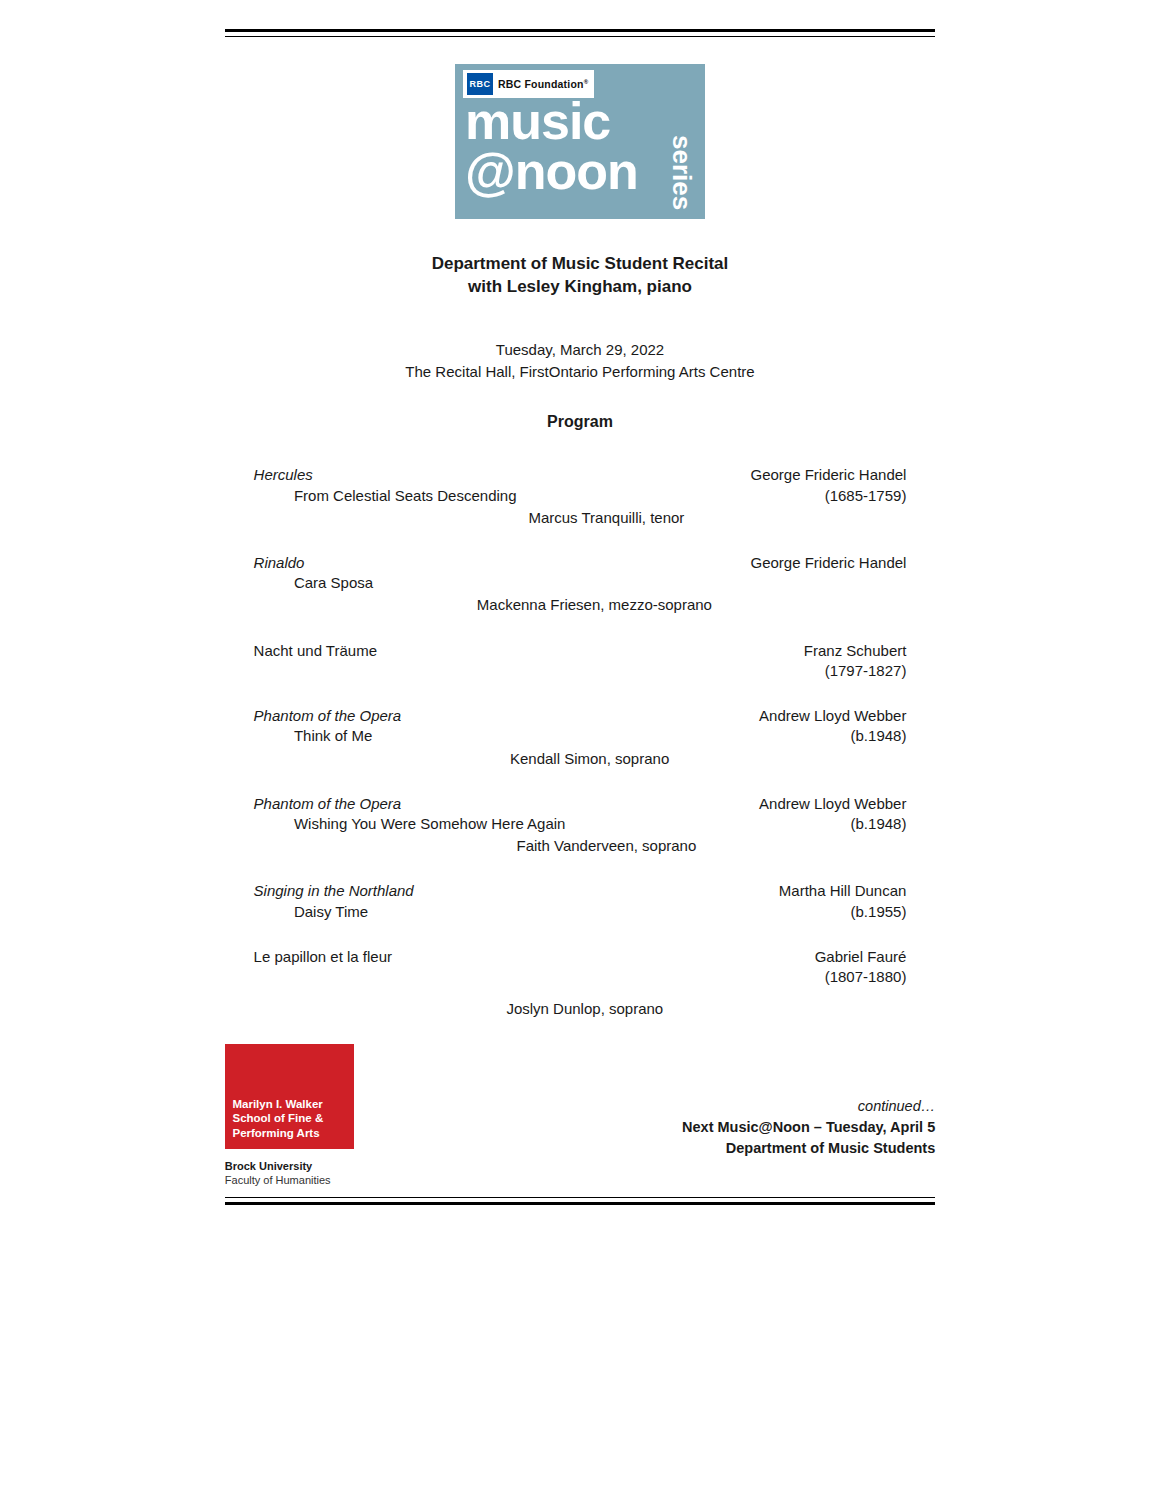RBC
RBC Foundation®
music
@noon
series
Department of Music Student Recital
with Lesley Kingham, piano
Tuesday, March 29, 2022
The Recital Hall, FirstOntario Performing Arts Centre
Program
Hercules
George Frideric Handel
From Celestial Seats Descending
(1685-1759)
Marcus Tranquilli, tenor
Rinaldo
George Frideric Handel
Cara Sposa
Mackenna Friesen, mezzo-soprano
Nacht und Träume
Franz Schubert
(1797-1827)
Phantom of the Opera
Andrew Lloyd Webber
Think of Me
(b.1948)
Kendall Simon, soprano
Phantom of the Opera
Andrew Lloyd Webber
Wishing You Were Somehow Here Again
(b.1948)
Faith Vanderveen, soprano
Singing in the Northland
Martha Hill Duncan
Daisy Time
(b.1955)
Le papillon et la fleur
Gabriel Fauré
(1807-1880)
Joslyn Dunlop, soprano
Marilyn I. Walker
School of Fine &
Performing Arts
Brock University
Faculty of Humanities
continued…
Next Music@Noon – Tuesday, April 5
Department of Music Students